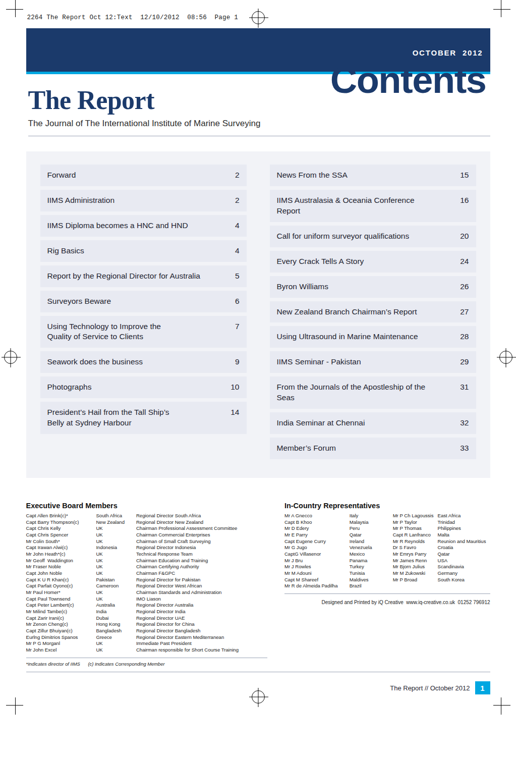2264 The Report Oct 12:Text 12/10/2012 08:56 Page 1
OCTOBER 2012
Contents
The Report
The Journal of The International Institute of Marine Surveying
Forward 2
IIMS Administration 2
IIMS Diploma becomes a HNC and HND 4
Rig Basics 4
Report by the Regional Director for Australia 5
Surveyors Beware 6
Using Technology to Improve the
Quality of Service to Clients 7
Seawork does the business 9
Photographs 10
President’s Hail from the Tall Ship’s
Belly at Sydney Harbour 14
News From the SSA 15
IIMS Australasia & Oceania Conference Report 16
Call for uniform surveyor qualifications 20
Every Crack Tells A Story 24
Byron Williams 26
New Zealand Branch Chairman’s Report 27
Using Ultrasound in Marine Maintenance 28
IIMS Seminar - Pakistan 29
From the Journals of the Apostleship of the Seas 31
India Seminar at Chennai 32
Member’s Forum 33
Executive Board Members
| Capt Allen Brink(c)* | South Africa | Regional Director South Africa |
| Capt Barry Thompson(c) | New Zealand | Regional Director New Zealand |
| Capt Chris Kelly | UK | Chairman Professional Assessment Committee |
| Capt Chris Spencer | UK | Chairman Commercial Enterprises |
| Mr Colin South* | UK | Chairman of Small Craft Surveying |
| Capt Irawan Alwi(c) | Indonesia | Regional Director Indonesia |
| Mr John Heath*(c) | UK | Technical Response Team |
| Mr Geoff Waddington | UK | Chairman Education and Training |
| Mr Fraser Noble | UK | Chairman Certifying Authority |
| Capt John Noble | UK | Chairman F&GPC |
| Capt K U R Khan(c) | Pakistan | Regional Director for Pakistan |
| Capt Parfait Oyono(c) | Cameroon | Regional Director West African |
| Mr Paul Homer* | UK | Chairman Standards and Administration |
| Capt Paul Townsend | UK | IMO Liason |
| Capt Peter Lambert(c) | Australia | Regional Director Australia |
| Mr Milind Tambe(c) | India | Regional Director India |
| Capt Zarir Irani(c) | Dubai | Regional Director UAE |
| Mr Zenon Cheng(c) | Hong Kong | Regional Director for China |
| Capt Zillur Bhuiyan(c) | Bangladesh | Regional Director Bangladesh |
| Eurlng Dimitrios Spanos | Greece | Regional Director Eastern Mediterranean |
| Mr P G Morganl | UK | Immediate Past President |
| Mr John Excel | UK | Chairman responsible for Short Course Training |
*Indicates director of IIMS (c) Indicates Corresponding Member
In-Country Representatives
| Mr A Gnecco | Italy |
| Capt B Khoo | Malaysia |
| Mr D Edery | Peru |
| Mr E Parry | Qatar |
| Capt Eugene Curry | Ireland |
| Mr G Jugo | Venezuela |
| CaptG Villasenor | Mexico |
| Mr J Bru | Panama |
| Mr J Rowles | Turkey |
| Mr M Adouni | Tunisia |
| Capt M Shareef | Maldives |
| Mr R de Almeida Padilha | Brazil |
| Mr P Ch Lagoussis | East Africa |
| Mr P Taylor | Trinidad |
| Mr P Thomas | Philippines |
| Capt R Lanfranco | Malta |
| Mr R Reynolds | Reunion and Mauritius |
| Dr S Favro | Croatia |
| Mr Emrys Parry | Qatar |
| Mr James Renn | USA |
| Mr Bjorn Julius | Scandinavia |
| Mr M Zukowski | Germany |
| Mr P Broad | South Korea |
Designed and Printed by iQ Creative www.iq-creative.co.uk 01252 796912
The Report // October 2012 1